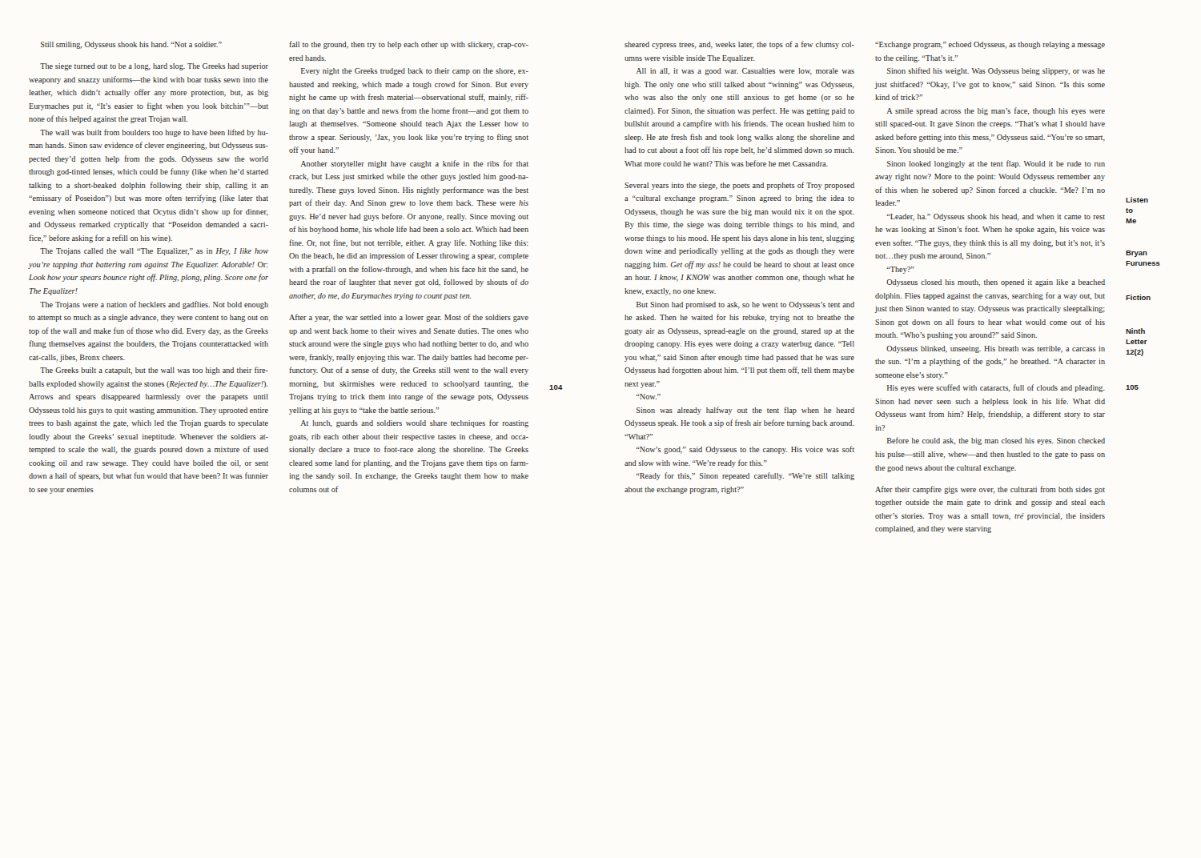Still smiling, Odysseus shook his hand. “Not a soldier.”
The siege turned out to be a long, hard slog. The Greeks had superior weaponry and snazzy uniforms—the kind with boar tusks sewn into the leather, which didn’t actually offer any more protection, but, as big Eurymaches put it, “It’s easier to fight when you look bitchin’”—but none of this helped against the great Trojan wall.
The wall was built from boulders too huge to have been lifted by human hands. Sinon saw evidence of clever engineering, but Odysseus suspected they’d gotten help from the gods. Odysseus saw the world through god-tinted lenses, which could be funny (like when he’d started talking to a short-beaked dolphin following their ship, calling it an “emissary of Poseidon”) but was more often terrifying (like later that evening when someone noticed that Ocytus didn’t show up for dinner, and Odysseus remarked cryptically that “Poseidon demanded a sacrifice,” before asking for a refill on his wine).
The Trojans called the wall “The Equalizer,” as in Hey, I like how you’re tapping that battering ram against The Equalizer. Adorable! Or: Look how your spears bounce right off. Pling, plong, pling. Score one for The Equalizer!
The Trojans were a nation of hecklers and gadflies. Not bold enough to attempt so much as a single advance, they were content to hang out on top of the wall and make fun of those who did. Every day, as the Greeks flung themselves against the boulders, the Trojans counterattacked with cat-calls, jibes, Bronx cheers.
The Greeks built a catapult, but the wall was too high and their fireballs exploded showily against the stones (Rejected by…The Equalizer!). Arrows and spears disappeared harmlessly over the parapets until Odysseus told his guys to quit wasting ammunition. They uprooted entire trees to bash against the gate, which led the Trojan guards to speculate loudly about the Greeks’ sexual ineptitude. Whenever the soldiers attempted to scale the wall, the guards poured down a mixture of used cooking oil and raw sewage. They could have boiled the oil, or sent down a hail of spears, but what fun would that have been? It was funnier to see your enemies
fall to the ground, then try to help each other up with slickery, crap-covered hands.
Every night the Greeks trudged back to their camp on the shore, exhausted and reeking, which made a tough crowd for Sinon. But every night he came up with fresh material—observational stuff, mainly, riffing on that day’s battle and news from the home front—and got them to laugh at themselves. “Someone should teach Ajax the Lesser how to throw a spear. Seriously, ’Jax, you look like you’re trying to fling snot off your hand.”
Another storyteller might have caught a knife in the ribs for that crack, but Less just smirked while the other guys jostled him good-naturedly. These guys loved Sinon. His nightly performance was the best part of their day. And Sinon grew to love them back. These were his guys. He’d never had guys before. Or anyone, really. Since moving out of his boyhood home, his whole life had been a solo act. Which had been fine. Or, not fine, but not terrible, either. A gray life. Nothing like this: On the beach, he did an impression of Lesser throwing a spear, complete with a pratfall on the follow-through, and when his face hit the sand, he heard the roar of laughter that never got old, followed by shouts of do another, do me, do Eurymaches trying to count past ten.
After a year, the war settled into a lower gear. Most of the soldiers gave up and went back home to their wives and Senate duties. The ones who stuck around were the single guys who had nothing better to do, and who were, frankly, really enjoying this war. The daily battles had become perfunctory. Out of a sense of duty, the Greeks still went to the wall every morning, but skirmishes were reduced to schoolyard taunting, the Trojans trying to trick them into range of the sewage pots, Odysseus yelling at his guys to “take the battle serious.”
At lunch, guards and soldiers would share techniques for roasting goats, rib each other about their respective tastes in cheese, and occasionally declare a truce to foot-race along the shoreline. The Greeks cleared some land for planting, and the Trojans gave them tips on farming the sandy soil. In exchange, the Greeks taught them how to make columns out of
104
sheared cypress trees, and, weeks later, the tops of a few clumsy columns were visible inside The Equalizer.
All in all, it was a good war. Casualties were low, morale was high. The only one who still talked about “winning” was Odysseus, who was also the only one still anxious to get home (or so he claimed). For Sinon, the situation was perfect. He was getting paid to bullshit around a campfire with his friends. The ocean hushed him to sleep. He ate fresh fish and took long walks along the shoreline and had to cut about a foot off his rope belt, he’d slimmed down so much. What more could he want? This was before he met Cassandra.
Several years into the siege, the poets and prophets of Troy proposed a “cultural exchange program.” Sinon agreed to bring the idea to Odysseus, though he was sure the big man would nix it on the spot. By this time, the siege was doing terrible things to his mind, and worse things to his mood. He spent his days alone in his tent, slugging down wine and periodically yelling at the gods as though they were nagging him. Get off my ass! he could be heard to shout at least once an hour. I know, I KNOW was another common one, though what he knew, exactly, no one knew.
But Sinon had promised to ask, so he went to Odysseus’s tent and he asked. Then he waited for his rebuke, trying not to breathe the goaty air as Odysseus, spread-eagle on the ground, stared up at the drooping canopy. His eyes were doing a crazy waterbug dance. “Tell you what,” said Sinon after enough time had passed that he was sure Odysseus had forgotten about him. “I’ll put them off, tell them maybe next year.”
“Now.”
Sinon was already halfway out the tent flap when he heard Odysseus speak. He took a sip of fresh air before turning back around. “What?”
“Now’s good,” said Odysseus to the canopy. His voice was soft and slow with wine. “We’re ready for this.”
“Ready for this,” Sinon repeated carefully. “We’re still talking about the exchange program, right?”
“Exchange program,” echoed Odysseus, as though relaying a message to the ceiling. “That’s it.”
Sinon shifted his weight. Was Odysseus being slippery, or was he just shitfaced? “Okay, I’ve got to know,” said Sinon. “Is this some kind of trick?”
A smile spread across the big man’s face, though his eyes were still spaced-out. It gave Sinon the creeps. “That’s what I should have asked before getting into this mess,” Odysseus said. “You’re so smart, Sinon. You should be me.”
Sinon looked longingly at the tent flap. Would it be rude to run away right now? More to the point: Would Odysseus remember any of this when he sobered up? Sinon forced a chuckle. “Me? I’m no leader.”
“Leader, ha.” Odysseus shook his head, and when it came to rest he was looking at Sinon’s foot. When he spoke again, his voice was even softer. “The guys, they think this is all my doing, but it’s not, it’s not…they push me around, Sinon.”
“They?”
Odysseus closed his mouth, then opened it again like a beached dolphin. Flies tapped against the canvas, searching for a way out, but just then Sinon wanted to stay. Odysseus was practically sleeptalking; Sinon got down on all fours to hear what would come out of his mouth. “Who’s pushing you around?” said Sinon.
Odysseus blinked, unseeing. His breath was terrible, a carcass in the sun. “I’m a plaything of the gods,” he breathed. “A character in someone else’s story.”
His eyes were scuffed with cataracts, full of clouds and pleading. Sinon had never seen such a helpless look in his life. What did Odysseus want from him? Help, friendship, a different story to star in?
Before he could ask, the big man closed his eyes. Sinon checked his pulse—still alive, whew—and then hustled to the gate to pass on the good news about the cultural exchange.
After their campfire gigs were over, the culturati from both sides got together outside the main gate to drink and gossip and steal each other’s stories. Troy was a small town, tré provincial, the insiders complained, and they were starving
Listen
to
Me
Bryan
Furuness
Fiction
Ninth
Letter
12(2)
105